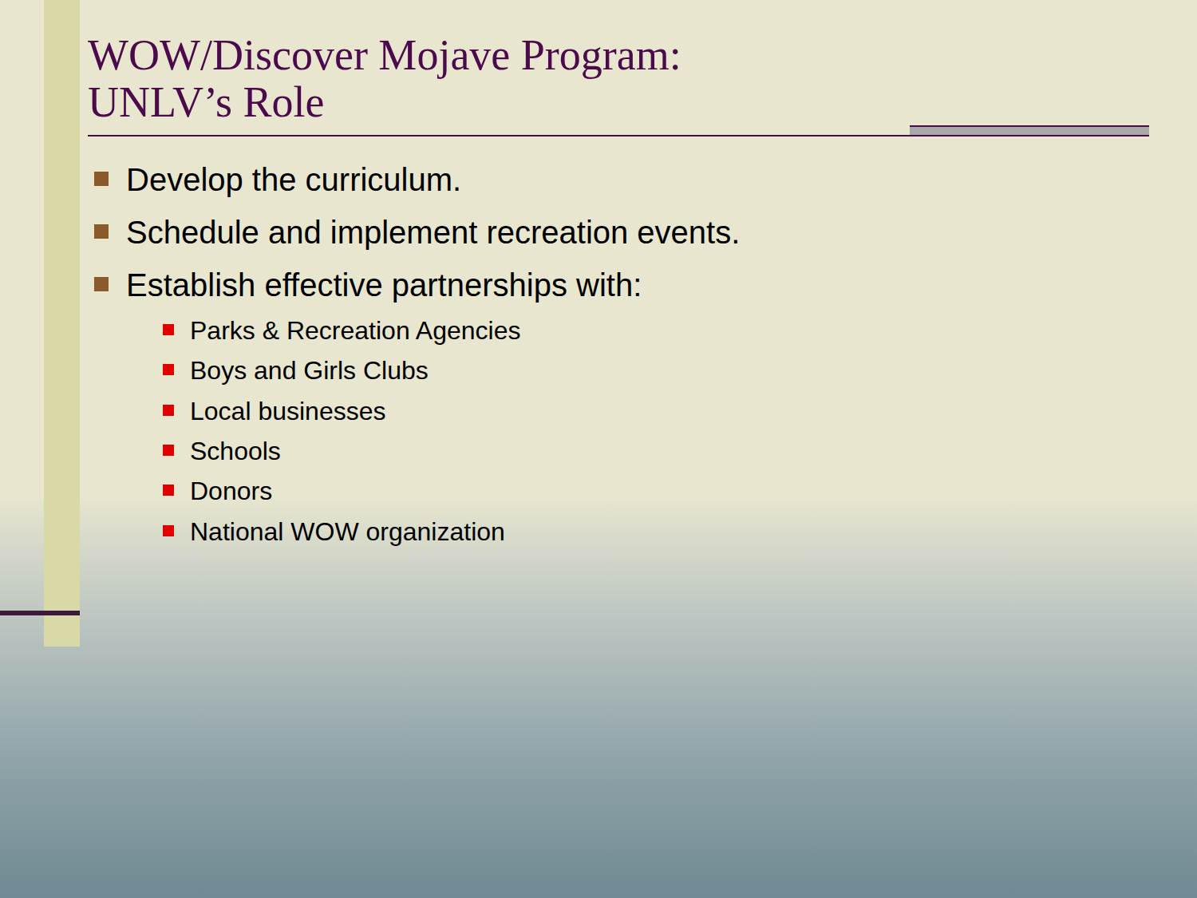WOW/Discover Mojave Program:
UNLV’s Role
Develop the curriculum.
Schedule and implement recreation events.
Establish effective partnerships with:
Parks & Recreation Agencies
Boys and Girls Clubs
Local businesses
Schools
Donors
National WOW organization